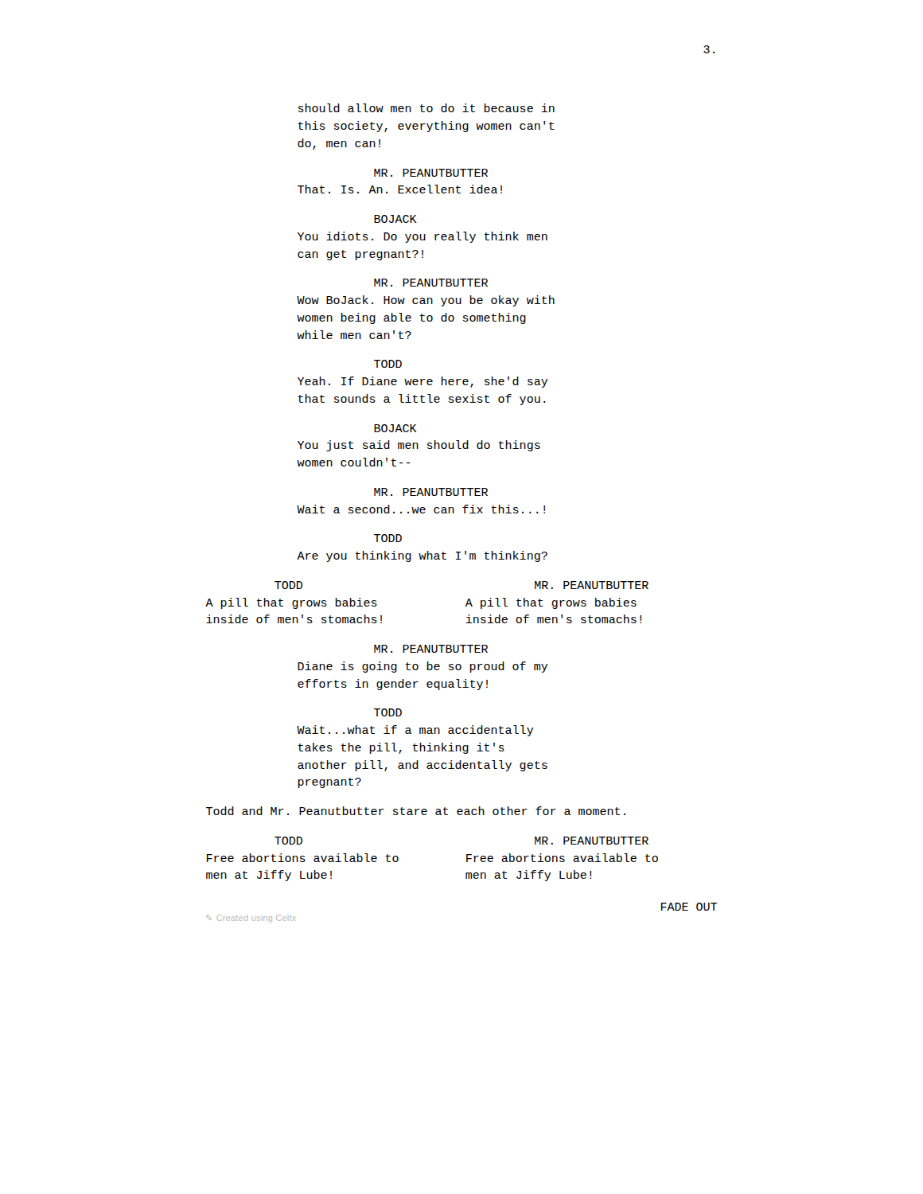3.
should allow men to do it because in this society, everything women can't do, men can!
MR. PEANUTBUTTER
That. Is. An. Excellent idea!
BOJACK
You idiots. Do you really think men can get pregnant?!
MR. PEANUTBUTTER
Wow BoJack. How can you be okay with women being able to do something while men can't?
TODD
Yeah. If Diane were here, she'd say that sounds a little sexist of you.
BOJACK
You just said men should do things women couldn't--
MR. PEANUTBUTTER
Wait a second...we can fix this...!
TODD
Are you thinking what I'm thinking?
TODD
A pill that grows babies inside of men's stomachs!
MR. PEANUTBUTTER
A pill that grows babies inside of men's stomachs!
MR. PEANUTBUTTER
Diane is going to be so proud of my efforts in gender equality!
TODD
Wait...what if a man accidentally takes the pill, thinking it's another pill, and accidentally gets pregnant?
Todd and Mr. Peanutbutter stare at each other for a moment.
TODD
Free abortions available to men at Jiffy Lube!
MR. PEANUTBUTTER
Free abortions available to men at Jiffy Lube!
FADE OUT
✎Created using Celtx